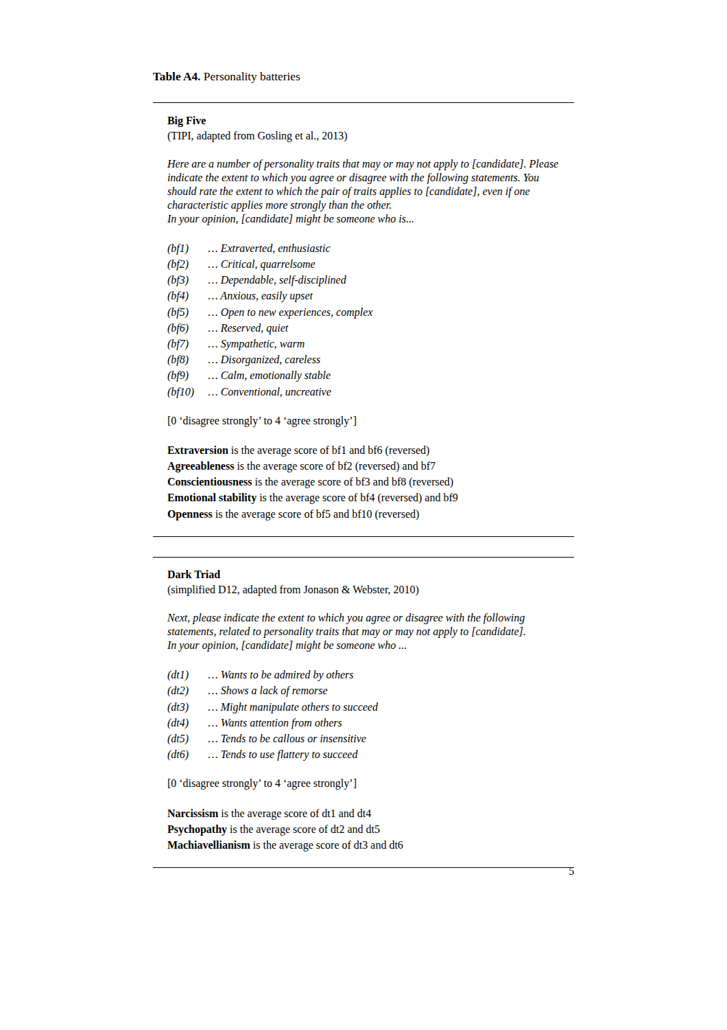Table A4. Personality batteries
Big Five
(TIPI, adapted from Gosling et al., 2013)
Here are a number of personality traits that may or may not apply to [candidate]. Please indicate the extent to which you agree or disagree with the following statements. You should rate the extent to which the pair of traits applies to [candidate], even if one characteristic applies more strongly than the other.
In your opinion, [candidate] might be someone who is...
(bf1)… Extraverted, enthusiastic
(bf2)… Critical, quarrelsome
(bf3)… Dependable, self-disciplined
(bf4)… Anxious, easily upset
(bf5)… Open to new experiences, complex
(bf6)… Reserved, quiet
(bf7)… Sympathetic, warm
(bf8)… Disorganized, careless
(bf9)… Calm, emotionally stable
(bf10)… Conventional, uncreative
[0 ‘disagree strongly’ to 4 ‘agree strongly’]
Extraversion is the average score of bf1 and bf6 (reversed)
Agreeableness is the average score of bf2 (reversed) and bf7
Conscientiousness is the average score of bf3 and bf8 (reversed)
Emotional stability is the average score of bf4 (reversed) and bf9
Openness is the average score of bf5 and bf10 (reversed)
Dark Triad
(simplified D12, adapted from Jonason & Webster, 2010)
Next, please indicate the extent to which you agree or disagree with the following statements, related to personality traits that may or may not apply to [candidate].
In your opinion, [candidate] might be someone who ...
(dt1)… Wants to be admired by others
(dt2)… Shows a lack of remorse
(dt3)… Might manipulate others to succeed
(dt4)… Wants attention from others
(dt5)… Tends to be callous or insensitive
(dt6)… Tends to use flattery to succeed
[0 ‘disagree strongly’ to 4 ‘agree strongly’]
Narcissism is the average score of dt1 and dt4
Psychopathy is the average score of dt2 and dt5
Machiavellianism is the average score of dt3 and dt6
5